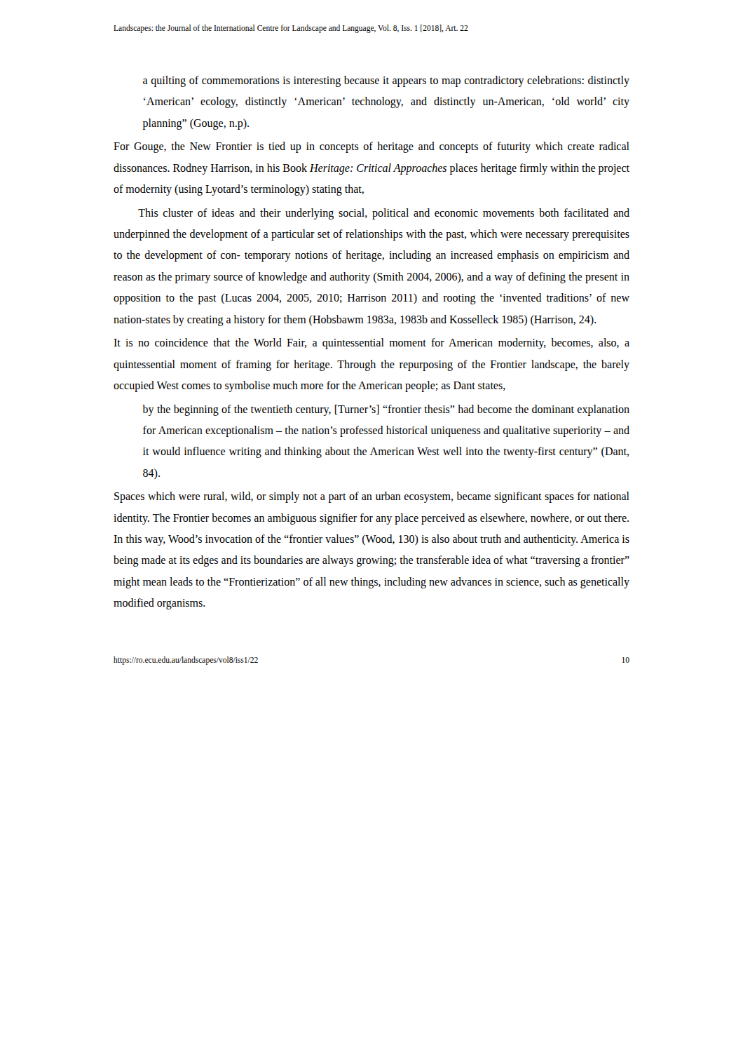Landscapes: the Journal of the International Centre for Landscape and Language, Vol. 8, Iss. 1 [2018], Art. 22
a quilting of commemorations is interesting because it appears to map contradictory celebrations: distinctly ‘American’ ecology, distinctly ‘American’ technology, and distinctly un-American, ‘old world’ city planning” (Gouge, n.p).
For Gouge, the New Frontier is tied up in concepts of heritage and concepts of futurity which create radical dissonances. Rodney Harrison, in his Book Heritage: Critical Approaches places heritage firmly within the project of modernity (using Lyotard’s terminology) stating that,
This cluster of ideas and their underlying social, political and economic movements both facilitated and underpinned the development of a particular set of relationships with the past, which were necessary prerequisites to the development of con- temporary notions of heritage, including an increased emphasis on empiricism and reason as the primary source of knowledge and authority (Smith 2004, 2006), and a way of defining the present in opposition to the past (Lucas 2004, 2005, 2010; Harrison 2011) and rooting the ‘invented traditions’ of new nation-states by creating a history for them (Hobsbawm 1983a, 1983b and Kosselleck 1985) (Harrison, 24).
It is no coincidence that the World Fair, a quintessential moment for American modernity, becomes, also, a quintessential moment of framing for heritage. Through the repurposing of the Frontier landscape, the barely occupied West comes to symbolise much more for the American people; as Dant states,
by the beginning of the twentieth century, [Turner’s] “frontier thesis” had become the dominant explanation for American exceptionalism – the nation’s professed historical uniqueness and qualitative superiority – and it would influence writing and thinking about the American West well into the twenty-first century” (Dant, 84).
Spaces which were rural, wild, or simply not a part of an urban ecosystem, became significant spaces for national identity. The Frontier becomes an ambiguous signifier for any place perceived as elsewhere, nowhere, or out there. In this way, Wood’s invocation of the “frontier values” (Wood, 130) is also about truth and authenticity. America is being made at its edges and its boundaries are always growing; the transferable idea of what “traversing a frontier” might mean leads to the “Frontierization” of all new things, including new advances in science, such as genetically modified organisms.
https://ro.ecu.edu.au/landscapes/vol8/iss1/22 10